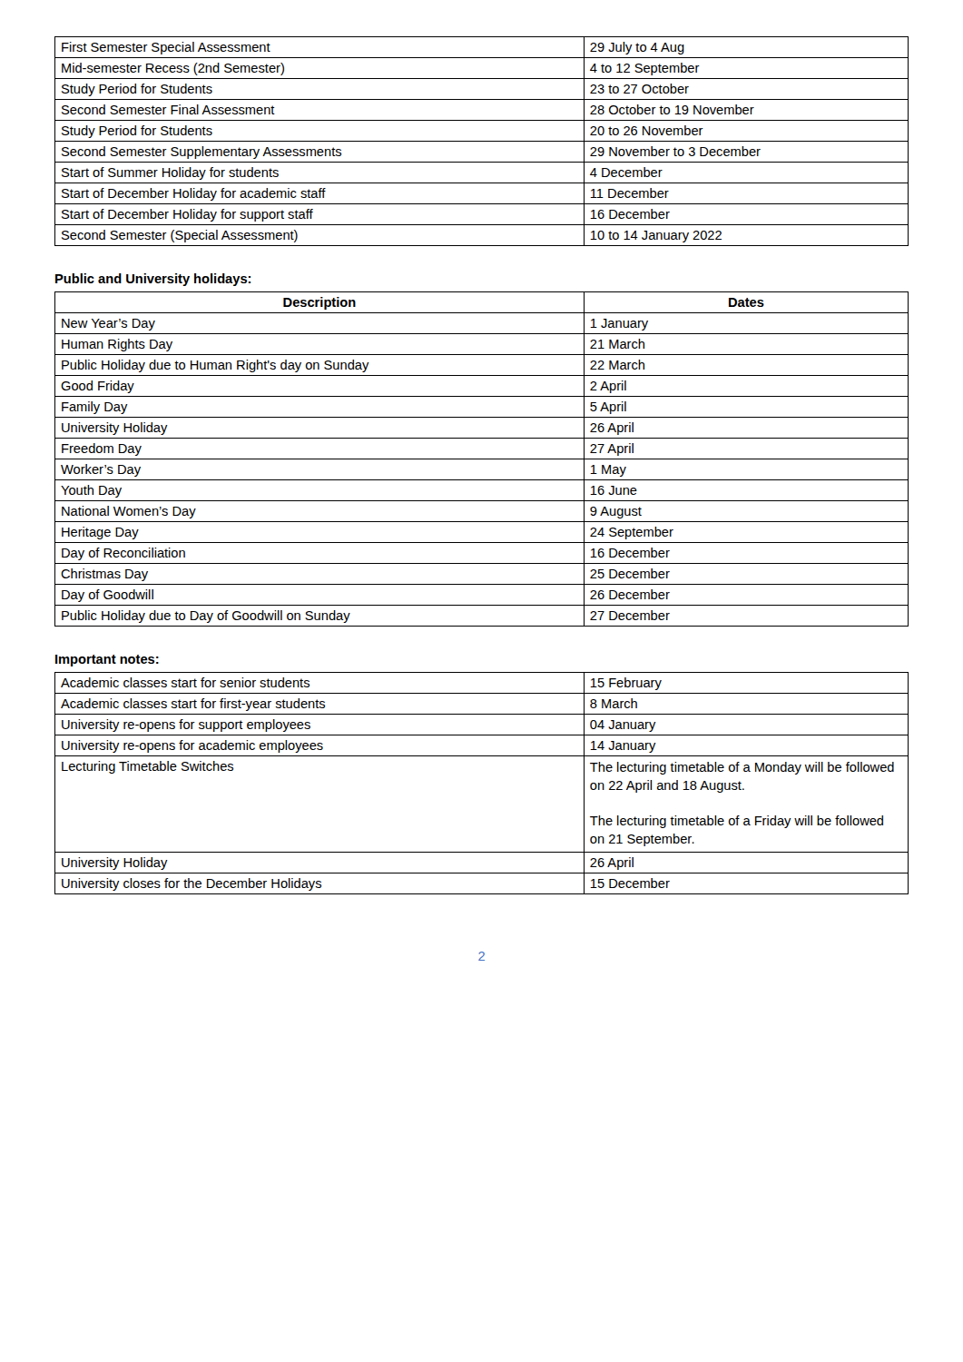| First Semester Special Assessment | 29 July to 4 Aug |
| Mid-semester Recess (2nd Semester) | 4 to 12 September |
| Study Period for Students | 23 to 27 October |
| Second Semester Final Assessment | 28 October to 19 November |
| Study Period for Students | 20 to 26 November |
| Second Semester Supplementary Assessments | 29 November to 3 December |
| Start of Summer Holiday for students | 4 December |
| Start of December Holiday for academic staff | 11 December |
| Start of December Holiday for support staff | 16 December |
| Second Semester (Special Assessment) | 10 to 14 January 2022 |
Public and University holidays:
| Description | Dates |
| --- | --- |
| New Year’s Day | 1 January |
| Human Rights Day | 21 March |
| Public Holiday due to Human Right's day on Sunday | 22 March |
| Good Friday | 2 April |
| Family Day | 5 April |
| University Holiday | 26 April |
| Freedom Day | 27 April |
| Worker’s Day | 1 May |
| Youth Day | 16 June |
| National Women’s Day | 9 August |
| Heritage Day | 24 September |
| Day of Reconciliation | 16 December |
| Christmas Day | 25 December |
| Day of Goodwill | 26 December |
| Public Holiday due to Day of Goodwill on Sunday | 27 December |
Important notes:
| Academic classes start for senior students | 15 February |
| Academic classes start for first-year students | 8 March |
| University re-opens for support employees | 04 January |
| University re-opens for academic employees | 14 January |
| Lecturing Timetable Switches | The lecturing timetable of a Monday will be followed on 22 April and 18 August. The lecturing timetable of a Friday will be followed on 21 September. |
| University Holiday | 26 April |
| University closes for the December Holidays | 15 December |
2